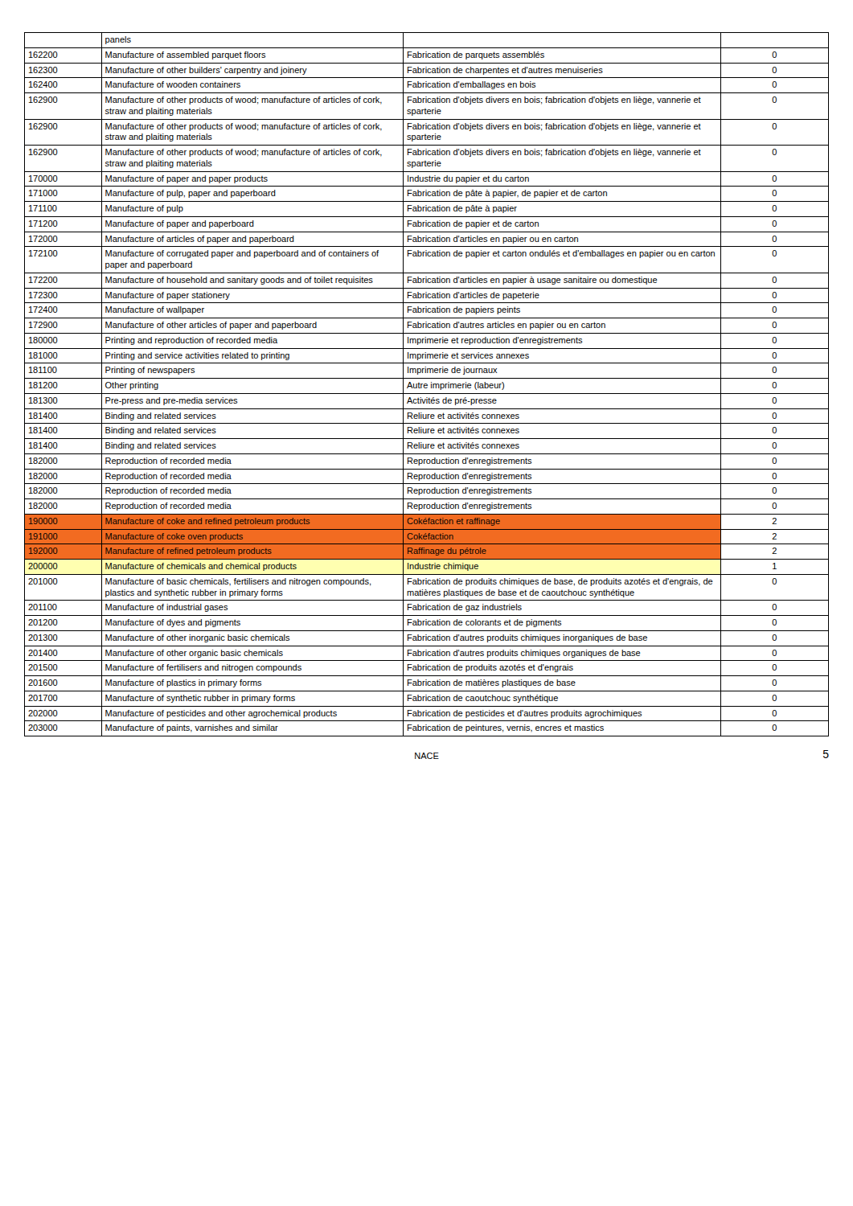| | panels | | |
| 162200 | Manufacture of assembled parquet floors | Fabrication de parquets assemblés | 0 |
| 162300 | Manufacture of other builders' carpentry and joinery | Fabrication de charpentes et d'autres menuiseries | 0 |
| 162400 | Manufacture of wooden containers | Fabrication d'emballages en bois | 0 |
| 162900 | Manufacture of other products of wood; manufacture of articles of cork, straw and plaiting materials | Fabrication d'objets divers en bois; fabrication d'objets en liège, vannerie et sparterie | 0 |
| 162900 | Manufacture of other products of wood; manufacture of articles of cork, straw and plaiting materials | Fabrication d'objets divers en bois; fabrication d'objets en liège, vannerie et sparterie | 0 |
| 162900 | Manufacture of other products of wood; manufacture of articles of cork, straw and plaiting materials | Fabrication d'objets divers en bois; fabrication d'objets en liège, vannerie et sparterie | 0 |
| 170000 | Manufacture of paper and paper products | Industrie du papier et du carton | 0 |
| 171000 | Manufacture of pulp, paper and paperboard | Fabrication de pâte à papier, de papier et de carton | 0 |
| 171100 | Manufacture of pulp | Fabrication de pâte à papier | 0 |
| 171200 | Manufacture of paper and paperboard | Fabrication de papier et de carton | 0 |
| 172000 | Manufacture of articles of paper and paperboard | Fabrication d'articles en papier ou en carton | 0 |
| 172100 | Manufacture of corrugated paper and paperboard and of containers of paper and paperboard | Fabrication de papier et carton ondulés et d'emballages en papier ou en carton | 0 |
| 172200 | Manufacture of household and sanitary goods and of toilet requisites | Fabrication d'articles en papier à usage sanitaire ou domestique | 0 |
| 172300 | Manufacture of paper stationery | Fabrication d'articles de papeterie | 0 |
| 172400 | Manufacture of wallpaper | Fabrication de papiers peints | 0 |
| 172900 | Manufacture of other articles of paper and paperboard | Fabrication d'autres articles en papier ou en carton | 0 |
| 180000 | Printing and reproduction of recorded media | Imprimerie et reproduction d'enregistrements | 0 |
| 181000 | Printing and service activities related to printing | Imprimerie et services annexes | 0 |
| 181100 | Printing of newspapers | Imprimerie de journaux | 0 |
| 181200 | Other printing | Autre imprimerie (labeur) | 0 |
| 181300 | Pre-press and pre-media services | Activités de pré-presse | 0 |
| 181400 | Binding and related services | Reliure et activités connexes | 0 |
| 181400 | Binding and related services | Reliure et activités connexes | 0 |
| 181400 | Binding and related services | Reliure et activités connexes | 0 |
| 182000 | Reproduction of recorded media | Reproduction d'enregistrements | 0 |
| 182000 | Reproduction of recorded media | Reproduction d'enregistrements | 0 |
| 182000 | Reproduction of recorded media | Reproduction d'enregistrements | 0 |
| 182000 | Reproduction of recorded media | Reproduction d'enregistrements | 0 |
| 190000 | Manufacture of coke and refined petroleum products | Cokéfaction et raffinage | 2 |
| 191000 | Manufacture of coke oven products | Cokéfaction | 2 |
| 192000 | Manufacture of refined petroleum products | Raffinage du pétrole | 2 |
| 200000 | Manufacture of chemicals and chemical products | Industrie chimique | 1 |
| 201000 | Manufacture of basic chemicals, fertilisers and nitrogen compounds, plastics and synthetic rubber in primary forms | Fabrication de produits chimiques de base, de produits azotés et d'engrais, de matières plastiques de base et de caoutchouc synthétique | 0 |
| 201100 | Manufacture of industrial gases | Fabrication de gaz industriels | 0 |
| 201200 | Manufacture of dyes and pigments | Fabrication de colorants et de pigments | 0 |
| 201300 | Manufacture of other inorganic basic chemicals | Fabrication d'autres produits chimiques inorganiques de base | 0 |
| 201400 | Manufacture of other organic basic chemicals | Fabrication d'autres produits chimiques organiques de base | 0 |
| 201500 | Manufacture of fertilisers and nitrogen compounds | Fabrication de produits azotés et d'engrais | 0 |
| 201600 | Manufacture of plastics in primary forms | Fabrication de matières plastiques de base | 0 |
| 201700 | Manufacture of synthetic rubber in primary forms | Fabrication de caoutchouc synthétique | 0 |
| 202000 | Manufacture of pesticides and other agrochemical products | Fabrication de pesticides et d'autres produits agrochimiques | 0 |
| 203000 | Manufacture of paints, varnishes and similar | Fabrication de peintures, vernis, encres et mastics | 0 |
NACE
5